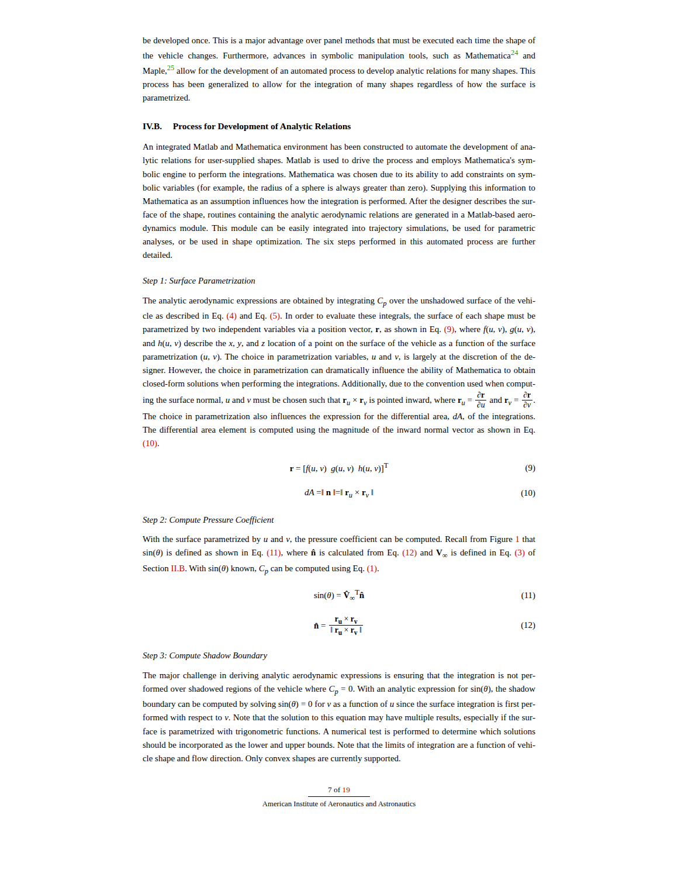be developed once. This is a major advantage over panel methods that must be executed each time the shape of the vehicle changes. Furthermore, advances in symbolic manipulation tools, such as Mathematica24 and Maple,25 allow for the development of an automated process to develop analytic relations for many shapes. This process has been generalized to allow for the integration of many shapes regardless of how the surface is parametrized.
IV.B. Process for Development of Analytic Relations
An integrated Matlab and Mathematica environment has been constructed to automate the development of analytic relations for user-supplied shapes. Matlab is used to drive the process and employs Mathematica's symbolic engine to perform the integrations. Mathematica was chosen due to its ability to add constraints on symbolic variables (for example, the radius of a sphere is always greater than zero). Supplying this information to Mathematica as an assumption influences how the integration is performed. After the designer describes the surface of the shape, routines containing the analytic aerodynamic relations are generated in a Matlab-based aerodynamics module. This module can be easily integrated into trajectory simulations, be used for parametric analyses, or be used in shape optimization. The six steps performed in this automated process are further detailed.
Step 1: Surface Parametrization
The analytic aerodynamic expressions are obtained by integrating Cp over the unshadowed surface of the vehicle as described in Eq. (4) and Eq. (5). In order to evaluate these integrals, the surface of each shape must be parametrized by two independent variables via a position vector, r, as shown in Eq. (9), where f(u, v), g(u, v), and h(u, v) describe the x, y, and z location of a point on the surface of the vehicle as a function of the surface parametrization (u, v). The choice in parametrization variables, u and v, is largely at the discretion of the designer. However, the choice in parametrization can dramatically influence the ability of Mathematica to obtain closed-form solutions when performing the integrations. Additionally, due to the convention used when computing the surface normal, u and v must be chosen such that ru × rv is pointed inward, where ru = ∂r∂u and rv = ∂r∂v. The choice in parametrization also influences the expression for the differential area, dA, of the integrations. The differential area element is computed using the magnitude of the inward normal vector as shown in Eq. (10).
r = [f(u, v) g(u, v) h(u, v)]T
(9)
dA =‖ n ‖=‖ ru × rv ‖
(10)
Step 2: Compute Pressure Coefficient
With the surface parametrized by u and v, the pressure coefficient can be computed. Recall from Figure 1 that sin(θ) is defined as shown in Eq. (11), where n̂ is calculated from Eq. (12) and V∞ is defined in Eq. (3) of Section II.B. With sin(θ) known, Cp can be computed using Eq. (1).
sin(θ) = V̂∞Tn̂
(11)
n̂ = ru × rv‖ ru × rv ‖
(12)
Step 3: Compute Shadow Boundary
The major challenge in deriving analytic aerodynamic expressions is ensuring that the integration is not performed over shadowed regions of the vehicle where Cp = 0. With an analytic expression for sin(θ), the shadow boundary can be computed by solving sin(θ) = 0 for v as a function of u since the surface integration is first performed with respect to v. Note that the solution to this equation may have multiple results, especially if the surface is parametrized with trigonometric functions. A numerical test is performed to determine which solutions should be incorporated as the lower and upper bounds. Note that the limits of integration are a function of vehicle shape and flow direction. Only convex shapes are currently supported.
7 of 19
American Institute of Aeronautics and Astronautics